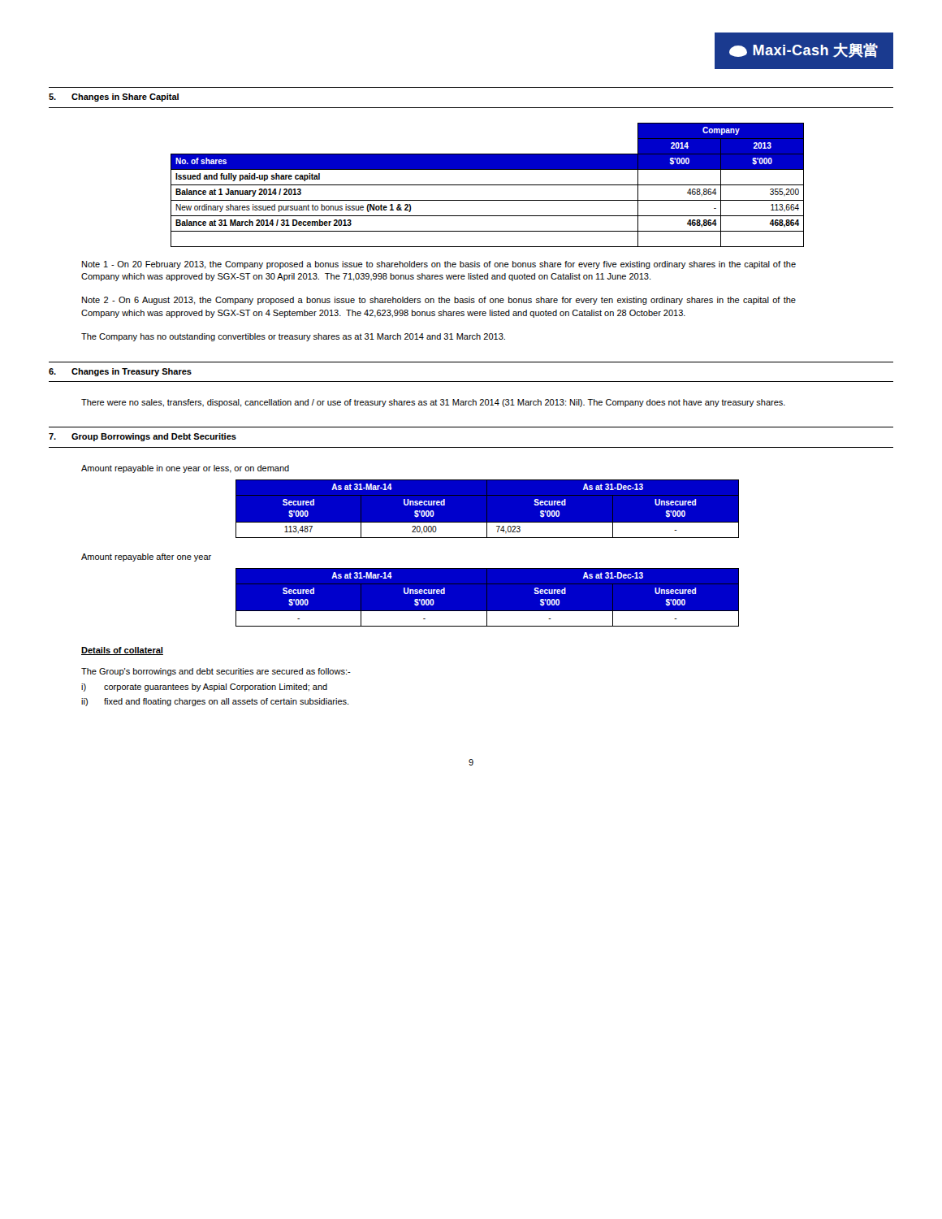Maxi-Cash 大興當
5. Changes in Share Capital
| | Company |
| | 2014 | 2013 |
| No. of shares | $'000 | $'000 |
| Issued and fully paid-up share capital | | |
| Balance at 1 January 2014 / 2013 | 468,864 | 355,200 |
| New ordinary shares issued pursuant to bonus issue (Note 1 & 2) | - | 113,664 |
| Balance at 31 March 2014 / 31 December 2013 | 468,864 | 468,864 |
Note 1 - On 20 February 2013, the Company proposed a bonus issue to shareholders on the basis of one bonus share for every five existing ordinary shares in the capital of the Company which was approved by SGX-ST on 30 April 2013. The 71,039,998 bonus shares were listed and quoted on Catalist on 11 June 2013.
Note 2 - On 6 August 2013, the Company proposed a bonus issue to shareholders on the basis of one bonus share for every ten existing ordinary shares in the capital of the Company which was approved by SGX-ST on 4 September 2013. The 42,623,998 bonus shares were listed and quoted on Catalist on 28 October 2013.
The Company has no outstanding convertibles or treasury shares as at 31 March 2014 and 31 March 2013.
6. Changes in Treasury Shares
There were no sales, transfers, disposal, cancellation and / or use of treasury shares as at 31 March 2014 (31 March 2013: Nil). The Company does not have any treasury shares.
7. Group Borrowings and Debt Securities
Amount repayable in one year or less, or on demand
| As at 31-Mar-14 | As at 31-Dec-13 |
| Secured $'000 | Unsecured $'000 | Secured $'000 | Unsecured $'000 |
| 113,487 | 20,000 | 74,023 | - |
Amount repayable after one year
| As at 31-Mar-14 | As at 31-Dec-13 |
| Secured $'000 | Unsecured $'000 | Secured $'000 | Unsecured $'000 |
| - | - | - | - |
Details of collateral
The Group's borrowings and debt securities are secured as follows:-
i) corporate guarantees by Aspial Corporation Limited; and
ii) fixed and floating charges on all assets of certain subsidiaries.
9